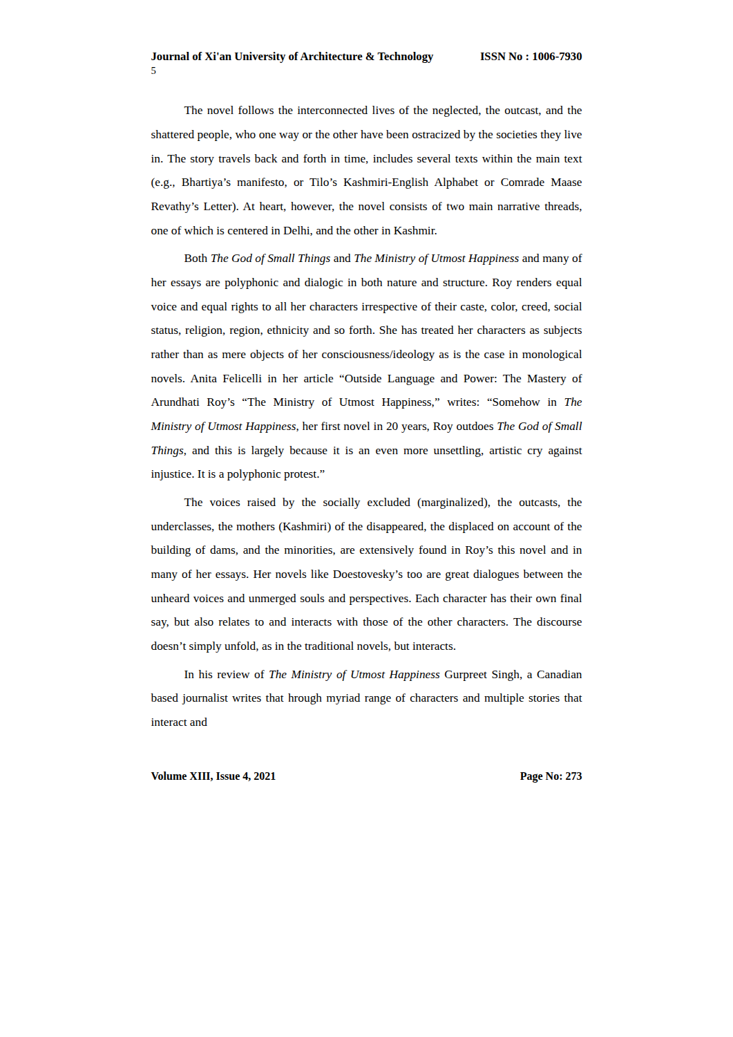Journal of Xi'an University of Architecture & Technology
ISSN No : 1006-7930
5
The novel follows the interconnected lives of the neglected, the outcast, and the shattered people, who one way or the other have been ostracized by the societies they live in. The story travels back and forth in time, includes several texts within the main text (e.g., Bhartiya’s manifesto, or Tilo’s Kashmiri-English Alphabet or Comrade Maase Revathy’s Letter). At heart, however, the novel consists of two main narrative threads, one of which is centered in Delhi, and the other in Kashmir.
Both The God of Small Things and The Ministry of Utmost Happiness and many of her essays are polyphonic and dialogic in both nature and structure. Roy renders equal voice and equal rights to all her characters irrespective of their caste, color, creed, social status, religion, region, ethnicity and so forth. She has treated her characters as subjects rather than as mere objects of her consciousness/ideology as is the case in monological novels. Anita Felicelli in her article “Outside Language and Power: The Mastery of Arundhati Roy’s “The Ministry of Utmost Happiness,” writes: “Somehow in The Ministry of Utmost Happiness, her first novel in 20 years, Roy outdoes The God of Small Things, and this is largely because it is an even more unsettling, artistic cry against injustice. It is a polyphonic protest.”
The voices raised by the socially excluded (marginalized), the outcasts, the underclasses, the mothers (Kashmiri) of the disappeared, the displaced on account of the building of dams, and the minorities, are extensively found in Roy’s this novel and in many of her essays. Her novels like Doestovesky’s too are great dialogues between the unheard voices and unmerged souls and perspectives. Each character has their own final say, but also relates to and interacts with those of the other characters. The discourse doesn’t simply unfold, as in the traditional novels, but interacts.
In his review of The Ministry of Utmost Happiness Gurpreet Singh, a Canadian based journalist writes that hrough myriad range of characters and multiple stories that interact and
Volume XIII, Issue 4, 2021
Page No: 273